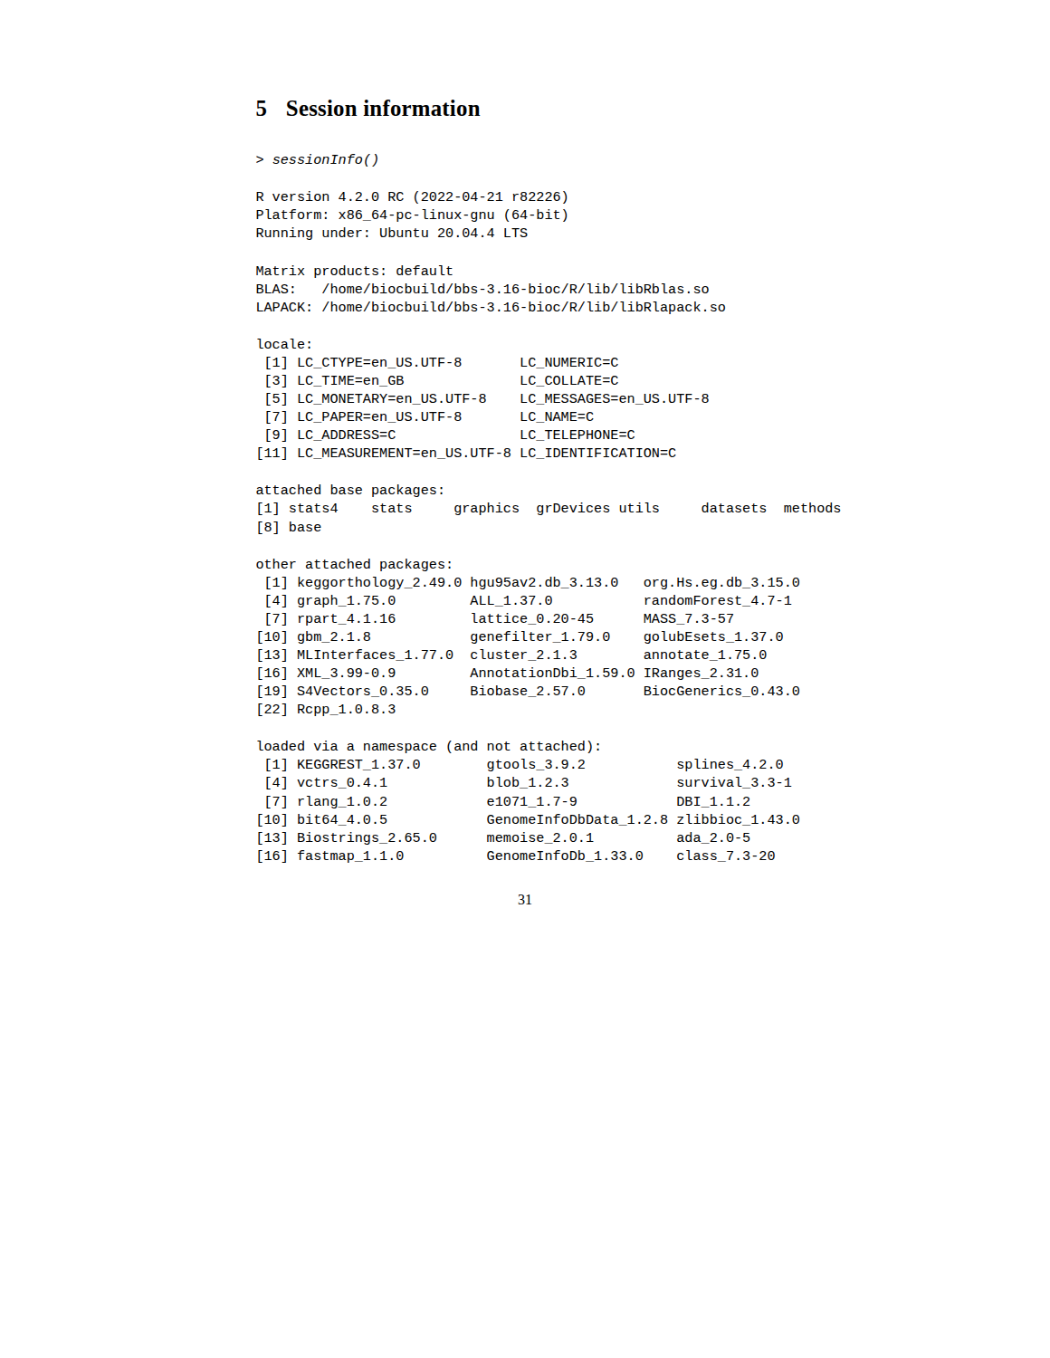5 Session information
> sessionInfo()
R version 4.2.0 RC (2022-04-21 r82226)
Platform: x86_64-pc-linux-gnu (64-bit)
Running under: Ubuntu 20.04.4 LTS
Matrix products: default
BLAS:   /home/biocbuild/bbs-3.16-bioc/R/lib/libRblas.so
LAPACK: /home/biocbuild/bbs-3.16-bioc/R/lib/libRlapack.so
locale:
 [1] LC_CTYPE=en_US.UTF-8       LC_NUMERIC=C
 [3] LC_TIME=en_GB              LC_COLLATE=C
 [5] LC_MONETARY=en_US.UTF-8    LC_MESSAGES=en_US.UTF-8
 [7] LC_PAPER=en_US.UTF-8       LC_NAME=C
 [9] LC_ADDRESS=C               LC_TELEPHONE=C
[11] LC_MEASUREMENT=en_US.UTF-8 LC_IDENTIFICATION=C
attached base packages:
[1] stats4    stats     graphics  grDevices utils     datasets  methods
[8] base
other attached packages:
 [1] keggorthology_2.49.0 hgu95av2.db_3.13.0   org.Hs.eg.db_3.15.0
 [4] graph_1.75.0         ALL_1.37.0           randomForest_4.7-1
 [7] rpart_4.1.16         lattice_0.20-45      MASS_7.3-57
[10] gbm_2.1.8            genefilter_1.79.0    golubEsets_1.37.0
[13] MLInterfaces_1.77.0  cluster_2.1.3        annotate_1.75.0
[16] XML_3.99-0.9         AnnotationDbi_1.59.0 IRanges_2.31.0
[19] S4Vectors_0.35.0     Biobase_2.57.0       BiocGenerics_0.43.0
[22] Rcpp_1.0.8.3
loaded via a namespace (and not attached):
 [1] KEGGREST_1.37.0        gtools_3.9.2           splines_4.2.0
 [4] vctrs_0.4.1            blob_1.2.3             survival_3.3-1
 [7] rlang_1.0.2            e1071_1.7-9            DBI_1.1.2
[10] bit64_4.0.5            GenomeInfoDbData_1.2.8 zlibbioc_1.43.0
[13] Biostrings_2.65.0      memoise_2.0.1          ada_2.0-5
[16] fastmap_1.1.0          GenomeInfoDb_1.33.0    class_7.3-20
31